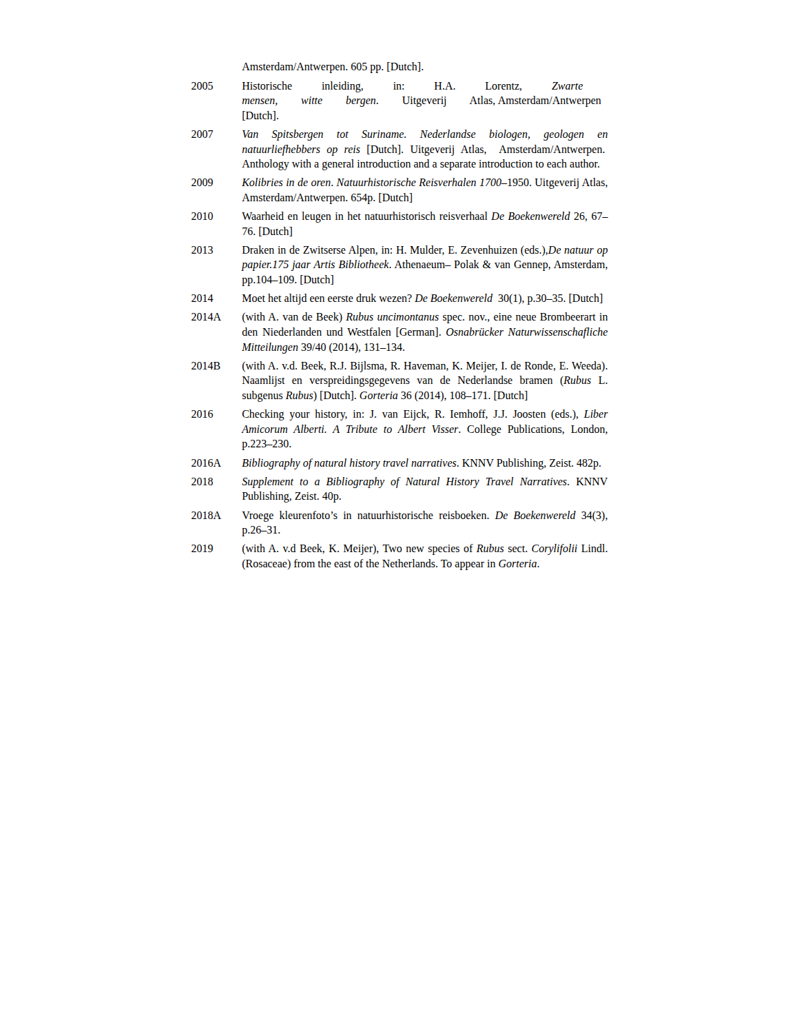Amsterdam/Antwerpen. 605 pp. [Dutch].
2005
Historische inleiding, in: H.A. Lorentz, Zwarte mensen, witte bergen. Uitgeverij Atlas, Amsterdam/Antwerpen [Dutch].
2007
Van Spitsbergen tot Suriname. Nederlandse biologen, geologen en natuurliefhebbers op reis [Dutch]. Uitgeverij Atlas, Amsterdam/Antwerpen. Anthology with a general introduction and a separate introduction to each author.
2009
Kolibries in de oren. Natuurhistorische Reisverhalen 1700–1950. Uitgeverij Atlas, Amsterdam/Antwerpen. 654p. [Dutch]
2010
Waarheid en leugen in het natuurhistorisch reisverhaal De Boekenwereld 26, 67–76. [Dutch]
2013
Draken in de Zwitserse Alpen, in: H. Mulder, E. Zevenhuizen (eds.),De natuur op papier.175 jaar Artis Bibliotheek. Athenaeum– Polak & van Gennep, Amsterdam, pp.104–109. [Dutch]
2014
Moet het altijd een eerste druk wezen? De Boekenwereld 30(1), p.30–35. [Dutch]
2014A
(with A. van de Beek) Rubus uncimontanus spec. nov., eine neue Brombeerart in den Niederlanden und Westfalen [German]. Osnabrücker Naturwissenschafliche Mitteilungen 39/40 (2014), 131–134.
2014B
(with A. v.d. Beek, R.J. Bijlsma, R. Haveman, K. Meijer, I. de Ronde, E. Weeda). Naamlijst en verspreidingsgegevens van de Nederlandse bramen (Rubus L. subgenus Rubus) [Dutch]. Gorteria 36 (2014), 108–171. [Dutch]
2016
Checking your history, in: J. van Eijck, R. Iemhoff, J.J. Joosten (eds.), Liber Amicorum Alberti. A Tribute to Albert Visser. College Publications, London, p.223–230.
2016A
Bibliography of natural history travel narratives. KNNV Publishing, Zeist. 482p.
2018
Supplement to a Bibliography of Natural History Travel Narratives. KNNV Publishing, Zeist. 40p.
2018A
Vroege kleurenfoto’s in natuurhistorische reisboeken. De Boekenwereld 34(3), p.26–31.
2019
(with A. v.d Beek, K. Meijer), Two new species of Rubus sect. Corylifolii Lindl. (Rosaceae) from the east of the Netherlands. To appear in Gorteria.